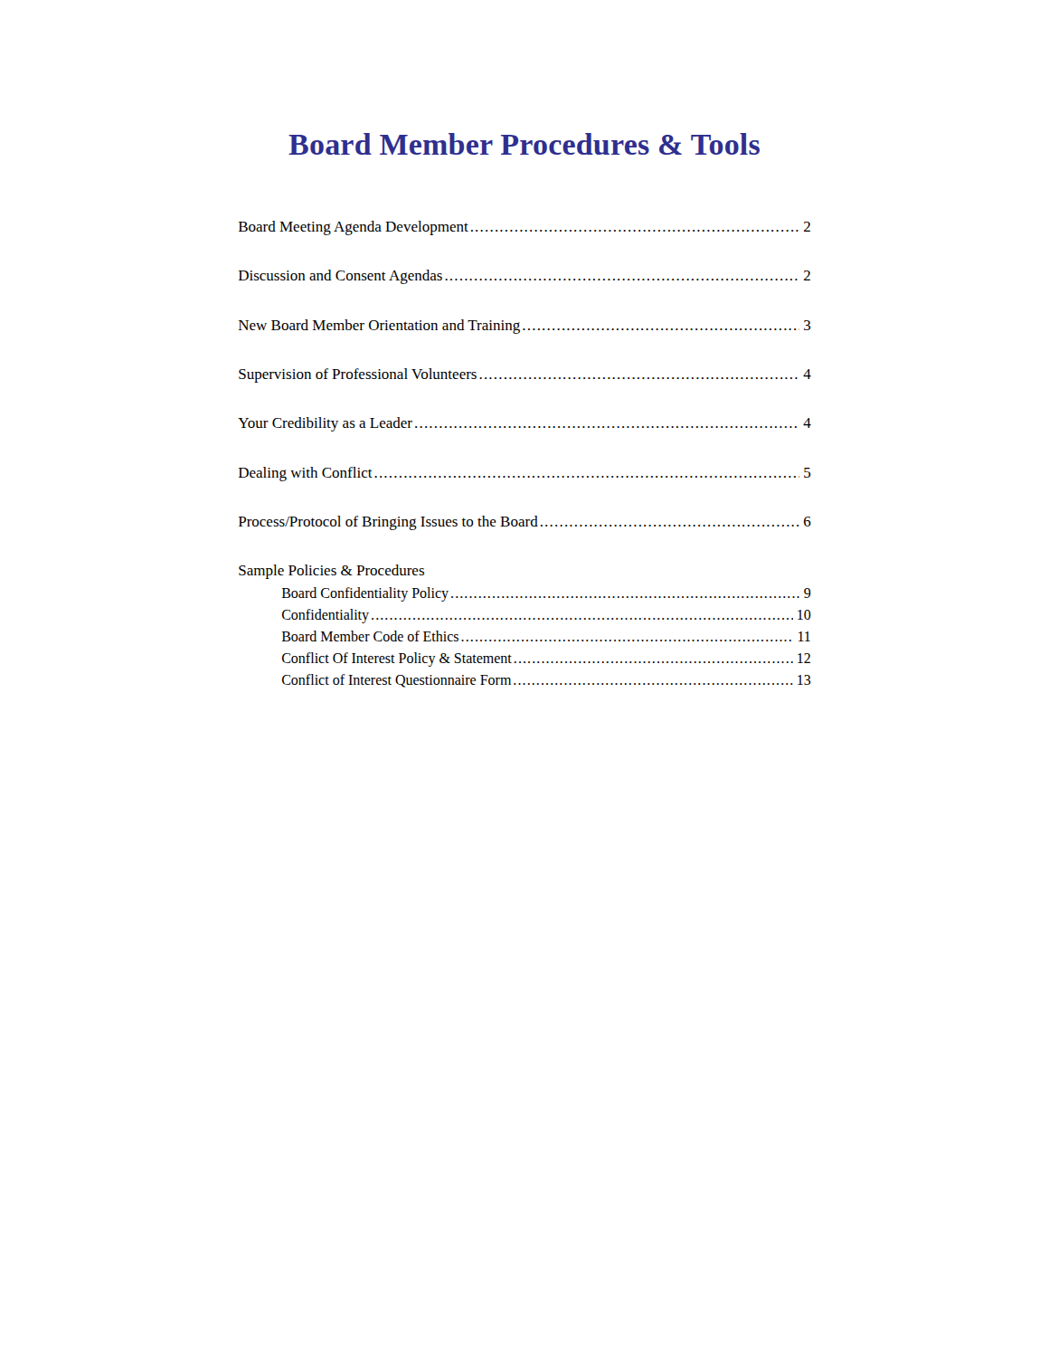Board Member Procedures & Tools
Board Meeting Agenda Development .......................................................................... 2
Discussion and Consent Agendas .............................................................................. 2
New Board Member Orientation and Training .......................................................... 3
Supervision of Professional Volunteers ..................................................................... 4
Your Credibility as a Leader ..................................................................................... 4
Dealing with Conflict ................................................................................................ 5
Process/Protocol of Bringing Issues to the Board ..................................................... 6
Sample Policies & Procedures
Board Confidentiality Policy ................................................................................... 9
Confidentiality ....................................................................................................... 10
Board Member Code of Ethics ............................................................................... 11
Conflict Of Interest Policy & Statement ..................................................................... 12
Conflict of Interest Questionnaire Form ................................................................ 13